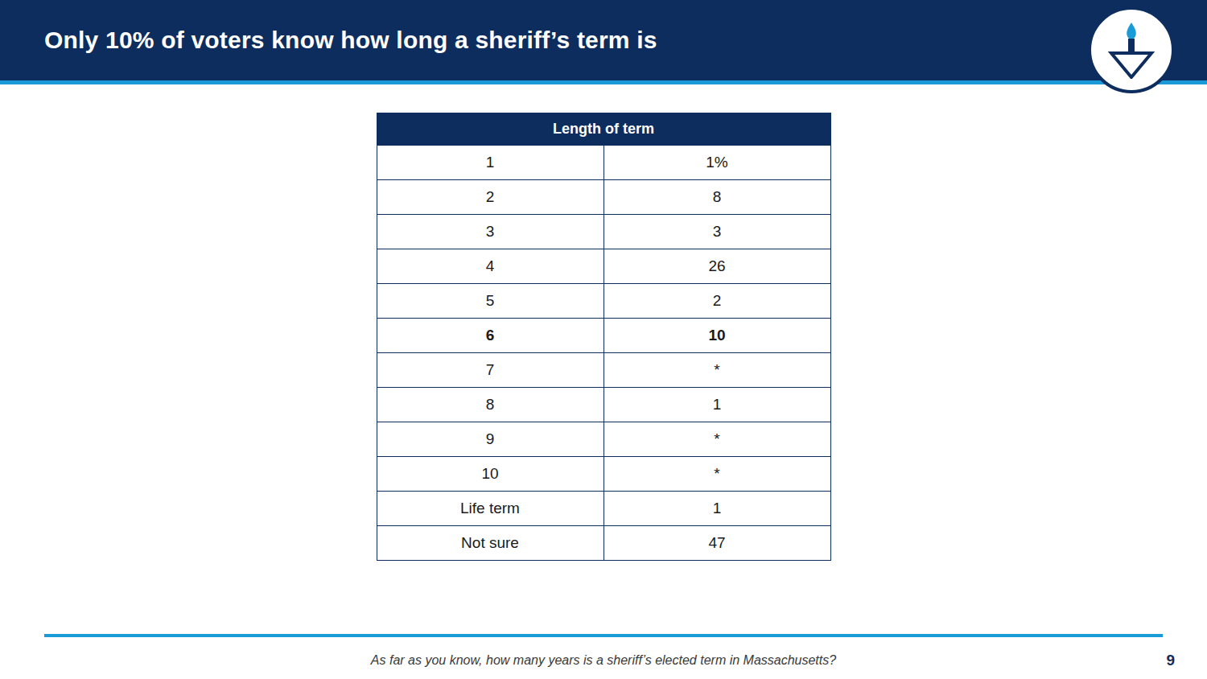Only 10% of voters know how long a sheriff’s term is
| Length of term |
| --- |
| 1 | 1% |
| 2 | 8 |
| 3 | 3 |
| 4 | 26 |
| 5 | 2 |
| 6 | 10 |
| 7 | * |
| 8 | 1 |
| 9 | * |
| 10 | * |
| Life term | 1 |
| Not sure | 47 |
As far as you know, how many years is a sheriff’s elected term in Massachusetts?
9